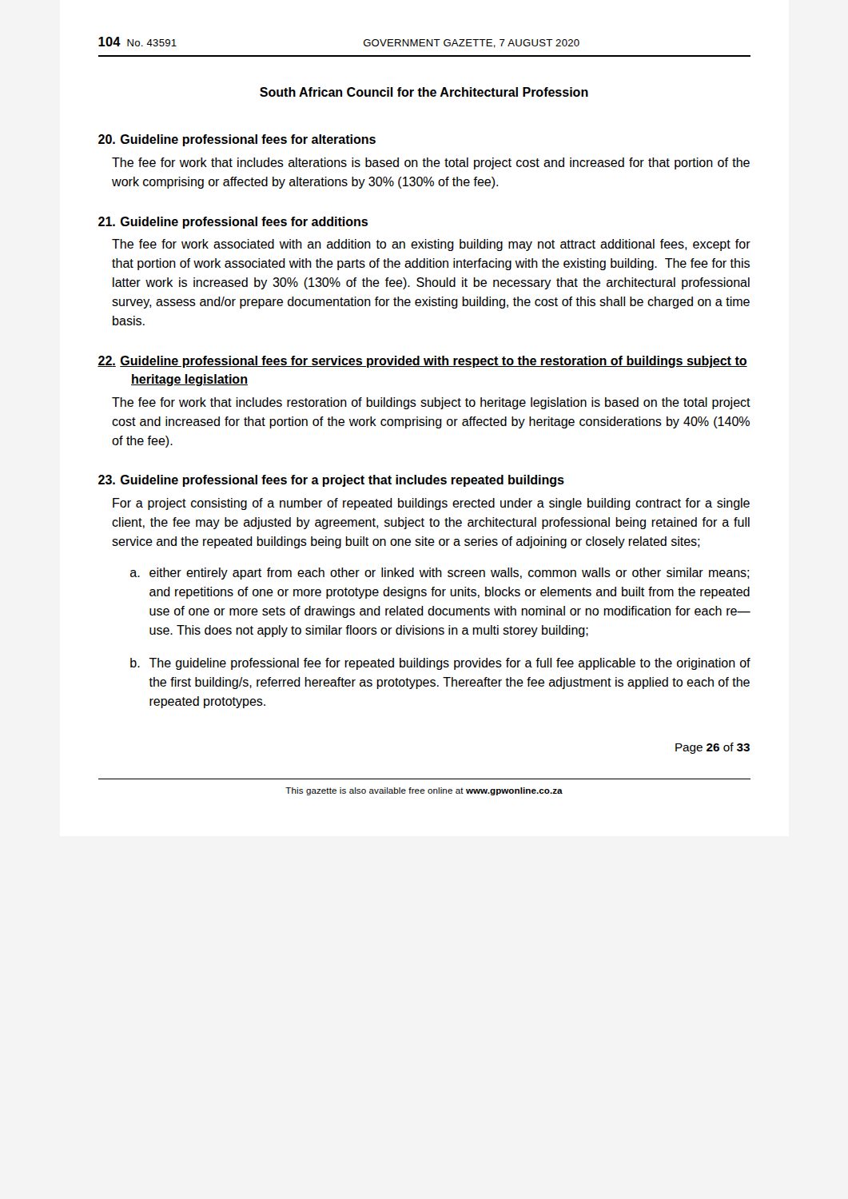104 No. 43591 Government Gazette, 7 August 2020
South African Council for the Architectural Profession
Guideline professional fees for alterations
The fee for work that includes alterations is based on the total project cost and increased for that portion of the work comprising or affected by alterations by 30% (130% of the fee).
Guideline professional fees for additions
The fee for work associated with an addition to an existing building may not attract additional fees, except for that portion of work associated with the parts of the addition interfacing with the existing building. The fee for this latter work is increased by 30% (130% of the fee). Should it be necessary that the architectural professional survey, assess and/or prepare documentation for the existing building, the cost of this shall be charged on a time basis.
Guideline professional fees for services provided with respect to the restoration of buildings subject to heritage legislation
The fee for work that includes restoration of buildings subject to heritage legislation is based on the total project cost and increased for that portion of the work comprising or affected by heritage considerations by 40% (140% of the fee).
Guideline professional fees for a project that includes repeated buildings
For a project consisting of a number of repeated buildings erected under a single building contract for a single client, the fee may be adjusted by agreement, subject to the architectural professional being retained for a full service and the repeated buildings being built on one site or a series of adjoining or closely related sites;
either entirely apart from each other or linked with screen walls, common walls or other similar means; and repetitions of one or more prototype designs for units, blocks or elements and built from the repeated use of one or more sets of drawings and related documents with nominal or no modification for each re—use. This does not apply to similar floors or divisions in a multi storey building;
The guideline professional fee for repeated buildings provides for a full fee applicable to the origination of the first building/s, referred hereafter as prototypes. Thereafter the fee adjustment is applied to each of the repeated prototypes.
Page 26 of 33
This gazette is also available free online at www.gpwonline.co.za